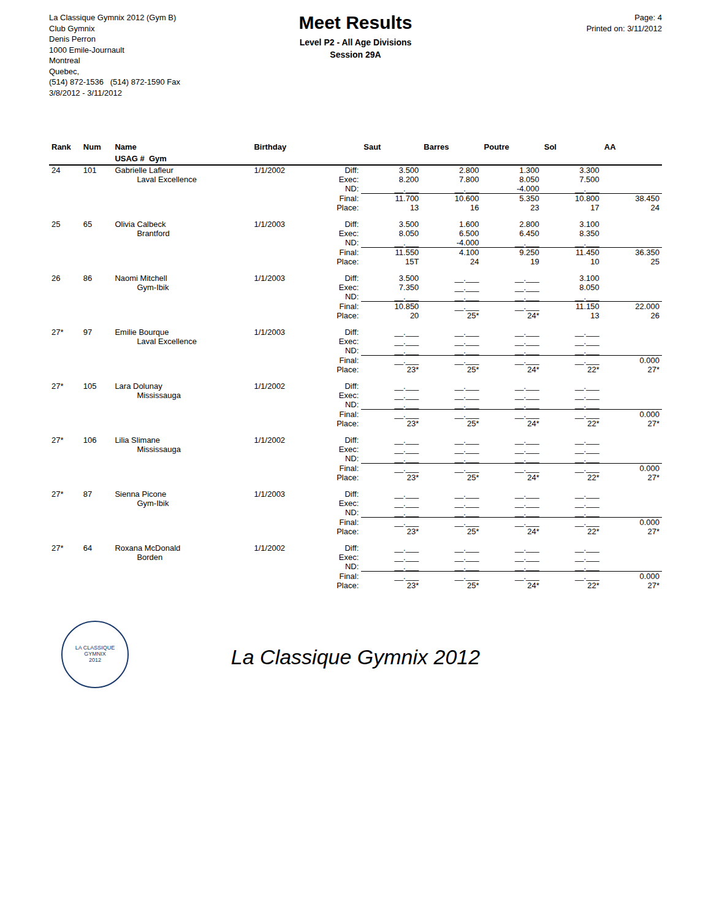La Classique Gymnix 2012 (Gym B)
Club Gymnix
Denis Perron
1000 Emile-Journault
Montreal
Quebec,
(514) 872-1536 (514) 872-1590 Fax
3/8/2012 - 3/11/2012
Meet Results
Level P2 - All Age Divisions
Session 29A
Page: 4
Printed on: 3/11/2012
| Rank | Num | Name | Birthday | | Saut | Barres | Poutre | Sol | AA |
| --- | --- | --- | --- | --- | --- | --- | --- | --- | --- |
| | | USAG # Gym | | | | | | | |
| 24 | 101 | Gabrielle Lafleur | 1/1/2002 | Diff: | 3.500 | 2.800 | 1.300 | 3.300 | |
| | | Laval Excellence | | Exec: | 8.200 | 7.800 | 8.050 | 7.500 | |
| | | | | ND: | __.___ | __.___ | -4.000 | __.___ | |
| | | | | Final: | 11.700 | 10.600 | 5.350 | 10.800 | 38.450 |
| | | | | Place: | 13 | 16 | 23 | 17 | 24 |
| 25 | 65 | Olivia Calbeck | 1/1/2003 | Diff: | 3.500 | 1.600 | 2.800 | 3.100 | |
| | | Brantford | | Exec: | 8.050 | 6.500 | 6.450 | 8.350 | |
| | | | | ND: | __.___ | -4.000 | __.___ | __.___ | |
| | | | | Final: | 11.550 | 4.100 | 9.250 | 11.450 | 36.350 |
| | | | | Place: | 15T | 24 | 19 | 10 | 25 |
| 26 | 86 | Naomi Mitchell | 1/1/2003 | Diff: | 3.500 | __.___ | __.___ | 3.100 | |
| | | Gym-Ibik | | Exec: | 7.350 | __.___ | __.___ | 8.050 | |
| | | | | ND: | __.___ | __.___ | __.___ | __.___ | |
| | | | | Final: | 10.850 | __.___ | __.___ | 11.150 | 22.000 |
| | | | | Place: | 20 | 25* | 24* | 13 | 26 |
| 27* | 97 | Emilie Bourque | 1/1/2003 | Diff: | __.___ | __.___ | __.___ | __.___ | |
| | | Laval Excellence | | Exec: | __.___ | __.___ | __.___ | __.___ | |
| | | | | ND: | __.___ | __.___ | __.___ | __.___ | |
| | | | | Final: | __.___ | __.___ | __.___ | __.___ | 0.000 |
| | | | | Place: | 23* | 25* | 24* | 22* | 27* |
| 27* | 105 | Lara Dolunay | 1/1/2002 | Diff: | __.___ | __.___ | __.___ | __.___ | |
| | | Mississauga | | Exec: | __.___ | __.___ | __.___ | __.___ | |
| | | | | ND: | __.___ | __.___ | __.___ | __.___ | |
| | | | | Final: | __.___ | __.___ | __.___ | __.___ | 0.000 |
| | | | | Place: | 23* | 25* | 24* | 22* | 27* |
| 27* | 106 | Lilia Slimane | 1/1/2002 | Diff: | __.___ | __.___ | __.___ | __.___ | |
| | | Mississauga | | Exec: | __.___ | __.___ | __.___ | __.___ | |
| | | | | ND: | __.___ | __.___ | __.___ | __.___ | |
| | | | | Final: | __.___ | __.___ | __.___ | __.___ | 0.000 |
| | | | | Place: | 23* | 25* | 24* | 22* | 27* |
| 27* | 87 | Sienna Picone | 1/1/2003 | Diff: | __.___ | __.___ | __.___ | __.___ | |
| | | Gym-Ibik | | Exec: | __.___ | __.___ | __.___ | __.___ | |
| | | | | ND: | __.___ | __.___ | __.___ | __.___ | |
| | | | | Final: | __.___ | __.___ | __.___ | __.___ | 0.000 |
| | | | | Place: | 23* | 25* | 24* | 22* | 27* |
| 27* | 64 | Roxana McDonald | 1/1/2002 | Diff: | __.___ | __.___ | __.___ | __.___ | |
| | | Borden | | Exec: | __.___ | __.___ | __.___ | __.___ | |
| | | | | ND: | __.___ | __.___ | __.___ | __.___ | |
| | | | | Final: | __.___ | __.___ | __.___ | __.___ | 0.000 |
| | | | | Place: | 23* | 25* | 24* | 22* | 27* |
LA CLASSIQUE
GYMNIX
2012
La Classique Gymnix 2012